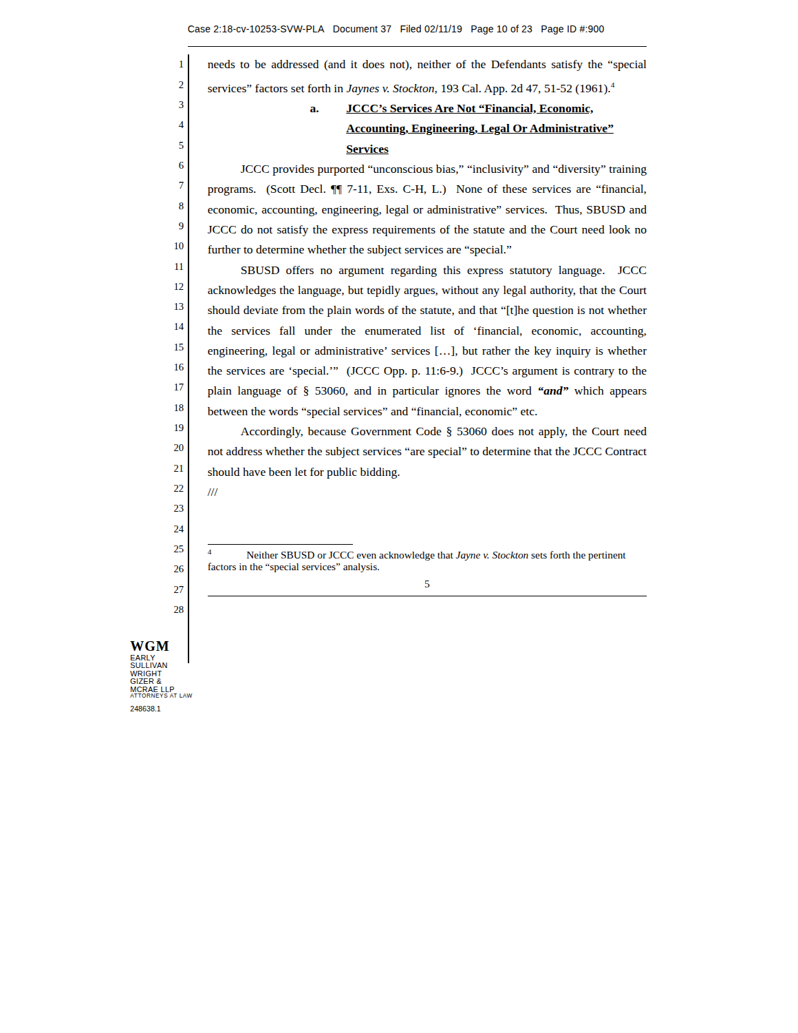Case 2:18-cv-10253-SVW-PLA Document 37 Filed 02/11/19 Page 10 of 23 Page ID #:900
1
2
3
4
5
6
7
8
9
10
11
12
13
14
15
16
17
18
19
20
21
22
23
24
25
26
27
28
needs to be addressed (and it does not), neither of the Defendants satisfy the “special services” factors set forth in Jaynes v. Stockton, 193 Cal. App. 2d 47, 51-52 (1961).4
a. JCCC’s Services Are Not “Financial, Economic,
Accounting, Engineering, Legal Or Administrative”
Services
JCCC provides purported “unconscious bias,” “inclusivity” and “diversity” training programs. (Scott Decl. ¶¶ 7-11, Exs. C-H, L.) None of these services are “financial, economic, accounting, engineering, legal or administrative” services. Thus, SBUSD and JCCC do not satisfy the express requirements of the statute and the Court need look no further to determine whether the subject services are “special.”
SBUSD offers no argument regarding this express statutory language. JCCC acknowledges the language, but tepidly argues, without any legal authority, that the Court should deviate from the plain words of the statute, and that “[t]he question is not whether the services fall under the enumerated list of ‘financial, economic, accounting, engineering, legal or administrative’ services […], but rather the key inquiry is whether the services are ‘special.’” (JCCC Opp. p. 11:6-9.) JCCC’s argument is contrary to the plain language of § 53060, and in particular ignores the word “and” which appears between the words “special services” and “financial, economic” etc.
Accordingly, because Government Code § 53060 does not apply, the Court need not address whether the subject services “are special” to determine that the JCCC Contract should have been let for public bidding.
///
4 Neither SBUSD or JCCC even acknowledge that Jayne v. Stockton sets forth the pertinent factors in the “special services” analysis.
5
WGM
EARLY
SULLIVAN
WRIGHT
GIZER &
MCRAE LLP
ATTORNEYS AT LAW
248638.1